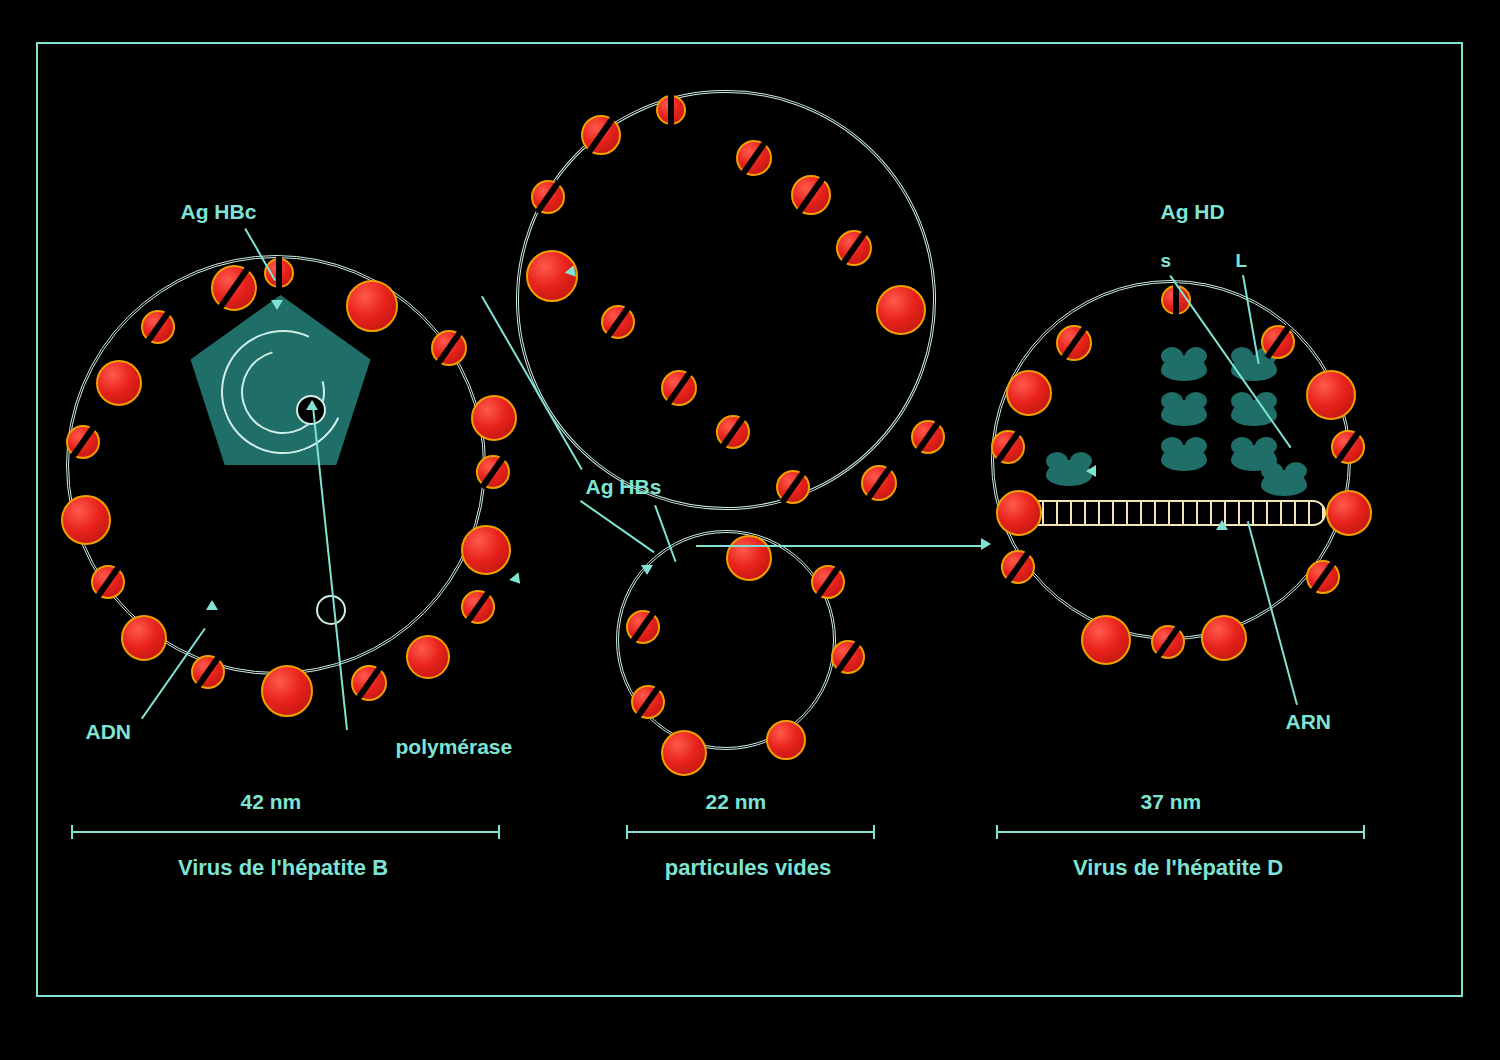Ag HBc
ADN
polymérase
Ag HBs
Ag HD
s
L
ARN
42 nm
Virus de l'hépatite B
22 nm
particules vides
37 nm
Virus de l'hépatite D